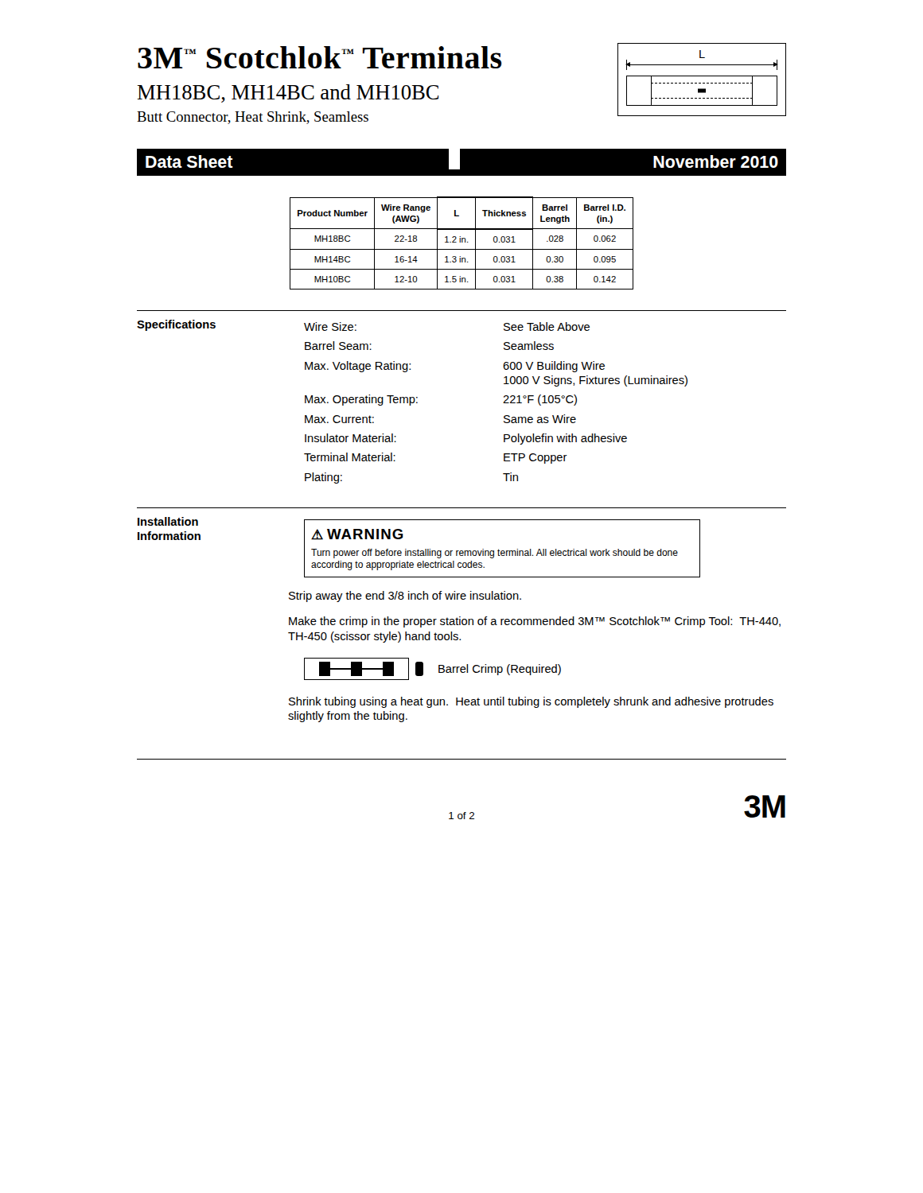3M™ Scotchlok™ Terminals
MH18BC, MH14BC and MH10BC
Butt Connector, Heat Shrink, Seamless
L
Data Sheet
November 2010
| Product Number | Wire Range (AWG) | L | Thickness | Barrel Length | Barrel I.D. (in.) |
| --- | --- | --- | --- | --- | --- |
| MH18BC | 22-18 | 1.2 in. | 0.031 | .028 | 0.062 |
| MH14BC | 16-14 | 1.3 in. | 0.031 | 0.30 | 0.095 |
| MH10BC | 12-10 | 1.5 in. | 0.031 | 0.38 | 0.142 |
Specifications
| Wire Size: | See Table Above |
| Barrel Seam: | Seamless |
| Max. Voltage Rating: | 600 V Building Wire 1000 V Signs, Fixtures (Luminaires) |
| Max. Operating Temp: | 221°F (105°C) |
| Max. Current: | Same as Wire |
| Insulator Material: | Polyolefin with adhesive |
| Terminal Material: | ETP Copper |
| Plating: | Tin |
Installation
Information
⚠WARNING
Turn power off before installing or removing terminal. All electrical work should be done according to appropriate electrical codes.
Strip away the end 3/8 inch of wire insulation.
Make the crimp in the proper station of a recommended 3M™ Scotchlok™ Crimp Tool: TH-440, TH-450 (scissor style) hand tools.
Barrel Crimp (Required)
Shrink tubing using a heat gun. Heat until tubing is completely shrunk and adhesive protrudes slightly from the tubing.
1 of 2
3M